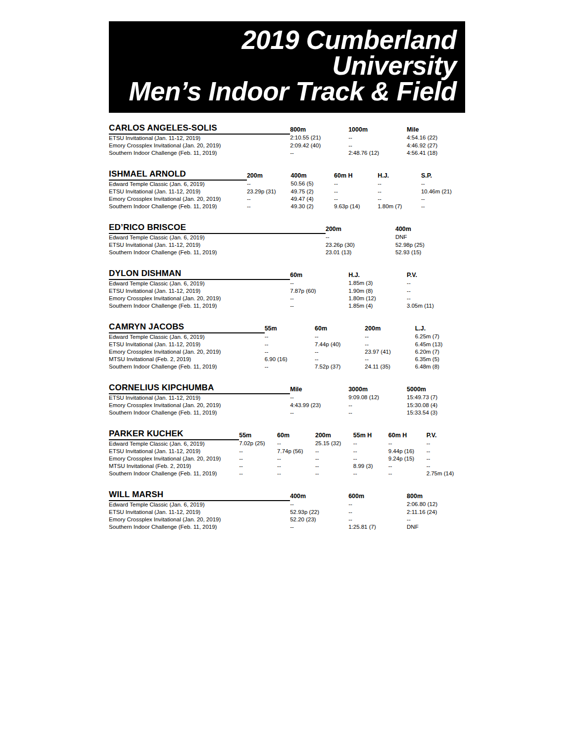2019 Cumberland University
Men’s Indoor Track & Field
| Carlos Angeles-Solis | 800m | 1000m | Mile |
| --- | --- | --- | --- |
| ETSU Invitational (Jan. 11-12, 2019) | 2:10.55 (21) | -- | 4:54.16 (22) |
| Emory Crossplex Invitational (Jan. 20, 2019) | 2:09.42 (40) | -- | 4:46.92 (27) |
| Southern Indoor Challenge (Feb. 11, 2019) | -- | 2:48.76 (12) | 4:56.41 (18) |
| Ishmael Arnold | 200m | 400m | 60m H | H.J. | S.P. |
| --- | --- | --- | --- | --- | --- |
| Edward Temple Classic (Jan. 6, 2019) | -- | 50.56 (5) | -- | -- | -- |
| ETSU Invitational (Jan. 11-12, 2019) | 23.29p (31) | 49.75 (2) | -- | -- | 10.46m (21) |
| Emory Crossplex Invitational (Jan. 20, 2019) | -- | 49.47 (4) | -- | -- | -- |
| Southern Indoor Challenge (Feb. 11, 2019) | -- | 49.30 (2) | 9.63p (14) | 1.80m (7) | -- |
| Ed’Rico Briscoe | 200m | 400m |
| --- | --- | --- |
| Edward Temple Classic (Jan. 6, 2019) | -- | DNF |
| ETSU Invitational (Jan. 11-12, 2019) | 23.26p (30) | 52.98p (25) |
| Southern Indoor Challenge (Feb. 11, 2019) | 23.01 (13) | 52.93 (15) |
| Dylon Dishman | 60m | H.J. | P.V. |
| --- | --- | --- | --- |
| Edward Temple Classic (Jan. 6, 2019) | -- | 1.85m (3) | -- |
| ETSU Invitational (Jan. 11-12, 2019) | 7.87p (60) | 1.90m (8) | -- |
| Emory Crossplex Invitational (Jan. 20, 2019) | -- | 1.80m (12) | -- |
| Southern Indoor Challenge (Feb. 11, 2019) | -- | 1.85m (4) | 3.05m (11) |
| Camryn Jacobs | 55m | 60m | 200m | L.J. |
| --- | --- | --- | --- | --- |
| Edward Temple Classic (Jan. 6, 2019) | -- | -- | -- | 6.25m (7) |
| ETSU Invitational (Jan. 11-12, 2019) | -- | 7.44p (40) | -- | 6.45m (13) |
| Emory Crossplex Invitational (Jan. 20, 2019) | -- | -- | 23.97 (41) | 6.20m (7) |
| MTSU Invitational (Feb. 2, 2019) | 6.90 (16) | -- | -- | 6.35m (5) |
| Southern Indoor Challenge (Feb. 11, 2019) | -- | 7.52p (37) | 24.11 (35) | 6.48m (8) |
| Cornelius Kipchumba | Mile | 3000m | 5000m |
| --- | --- | --- | --- |
| ETSU Invitational (Jan. 11-12, 2019) | -- | 9:09.08 (12) | 15:49.73 (7) |
| Emory Crossplex Invitational (Jan. 20, 2019) | 4:43.99 (23) | -- | 15:30.08 (4) |
| Southern Indoor Challenge (Feb. 11, 2019) | -- | -- | 15:33.54 (3) |
| Parker Kuchek | 55m | 60m | 200m | 55m H | 60m H | P.V. |
| --- | --- | --- | --- | --- | --- | --- |
| Edward Temple Classic (Jan. 6, 2019) | 7.02p (25) | -- | 25.15 (32) | -- | -- | -- |
| ETSU Invitational (Jan. 11-12, 2019) | -- | 7.74p (56) | -- | -- | 9.44p (16) | -- |
| Emory Crossplex Invitational (Jan. 20, 2019) | -- | -- | -- | -- | 9.24p (15) | -- |
| MTSU Invitational (Feb. 2, 2019) | -- | -- | -- | 8.99 (3) | -- | -- |
| Southern Indoor Challenge (Feb. 11, 2019) | -- | -- | -- | -- | -- | 2.75m (14) |
| Will Marsh | 400m | 600m | 800m |
| --- | --- | --- | --- |
| Edward Temple Classic (Jan. 6, 2019) | -- | -- | 2:06.80 (12) |
| ETSU Invitational (Jan. 11-12, 2019) | 52.93p (22) | -- | 2:11.16 (24) |
| Emory Crossplex Invitational (Jan. 20, 2019) | 52.20 (23) | -- | -- |
| Southern Indoor Challenge (Feb. 11, 2019) | -- | 1:25.81 (7) | DNF |